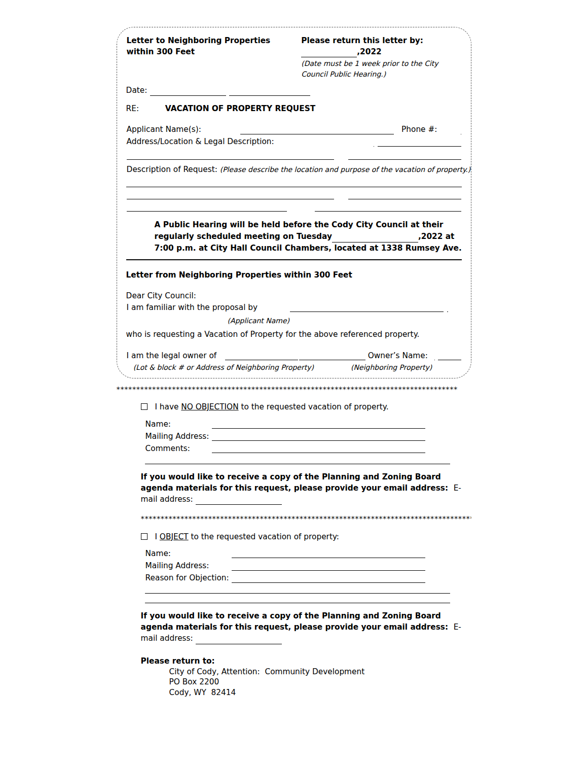| Letter to Neighboring Properties within 300 Feet | Please return this letter by: ,2022 |
| | ( Date must be 1 week prior to the City Council Public Hearing. ) |
Date:
RE: VACATION OF PROPERTY REQUEST
| Applicant Name(s): | | Phone #: | |
| Address/Location & Legal Description: | | |
| Description of Request: (Please describe the location and purpose of the vacation of property.) | |
A Public Hearing will be held before the Cody City Council at their regularly scheduled meeting on Tuesday ,2022 at 7:00 p.m. at City Hall Council Chambers, located at 1338 Rumsey Ave.
Letter from Neighboring Properties within 300 Feet
Dear City Council:
| I am familiar with the proposal by | | | |
(Applicant Name)
who is requesting a Vacation of Property for the above referenced property.
| I am the legal owner of | | | Owner’s Name: | | |
| (Lot & block # or Address of Neighboring Property) | (Neighboring Property) |
**************************************************************************************
I have NO OBJECTION to the requested vacation of property.
| Name: | |
| Mailing Address: | |
| Comments: | |
If you would like to receive a copy of the Planning and Zoning Board agenda materials for this request, please provide your email address: E-mail address:
*****************************************************************************************
I OBJECT to the requested vacation of property:
| Name: | |
| Mailing Address: | |
| Reason for Objection: | |
If you would like to receive a copy of the Planning and Zoning Board agenda materials for this request, please provide your email address: E-mail address:
Please return to:
City of Cody, Attention: Community Development
PO Box 2200
Cody, WY 82414